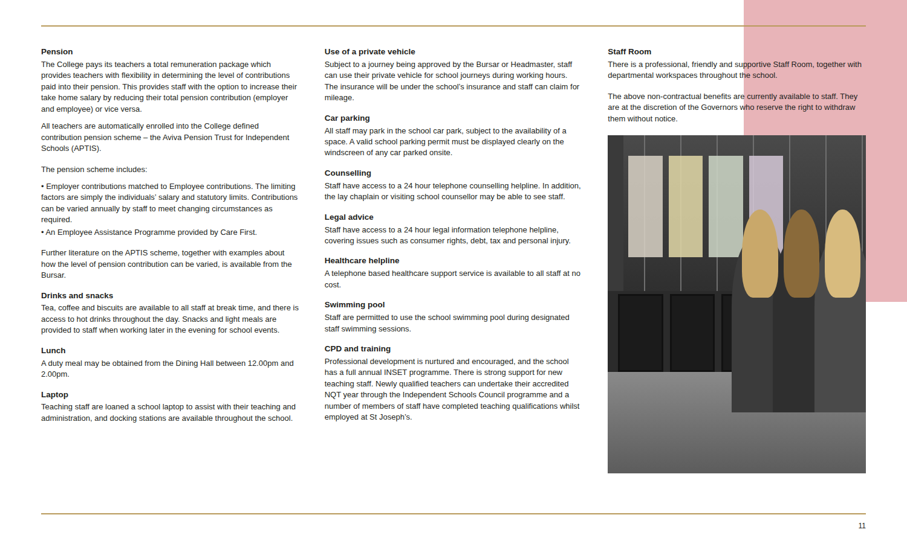Pension
The College pays its teachers a total remuneration package which provides teachers with flexibility in determining the level of contributions paid into their pension. This provides staff with the option to increase their take home salary by reducing their total pension contribution (employer and employee) or vice versa.
All teachers are automatically enrolled into the College defined contribution pension scheme – the Aviva Pension Trust for Independent Schools (APTIS).
The pension scheme includes:
• Employer contributions matched to Employee contributions. The limiting factors are simply the individuals’ salary and statutory limits. Contributions can be varied annually by staff to meet changing circumstances as required. • An Employee Assistance Programme provided by Care First.
Further literature on the APTIS scheme, together with examples about how the level of pension contribution can be varied, is available from the Bursar.
Drinks and snacks
Tea, coffee and biscuits are available to all staff at break time, and there is access to hot drinks throughout the day. Snacks and light meals are provided to staff when working later in the evening for school events.
Lunch
A duty meal may be obtained from the Dining Hall between 12.00pm and 2.00pm.
Laptop
Teaching staff are loaned a school laptop to assist with their teaching and administration, and docking stations are available throughout the school.
Use of a private vehicle
Subject to a journey being approved by the Bursar or Headmaster, staff can use their private vehicle for school journeys during working hours. The insurance will be under the school’s insurance and staff can claim for mileage.
Car parking
All staff may park in the school car park, subject to the availability of a space. A valid school parking permit must be displayed clearly on the windscreen of any car parked onsite.
Counselling
Staff have access to a 24 hour telephone counselling helpline. In addition, the lay chaplain or visiting school counsellor may be able to see staff.
Legal advice
Staff have access to a 24 hour legal information telephone helpline, covering issues such as consumer rights, debt, tax and personal injury.
Healthcare helpline
A telephone based healthcare support service is available to all staff at no cost.
Swimming pool
Staff are permitted to use the school swimming pool during designated staff swimming sessions.
CPD and training
Professional development is nurtured and encouraged, and the school has a full annual INSET programme. There is strong support for new teaching staff. Newly qualified teachers can undertake their accredited NQT year through the Independent Schools Council programme and a number of members of staff have completed teaching qualifications whilst employed at St Joseph’s.
Staff Room
There is a professional, friendly and supportive Staff Room, together with departmental workspaces throughout the school.
The above non-contractual benefits are currently available to staff. They are at the discretion of the Governors who reserve the right to withdraw them without notice.
11